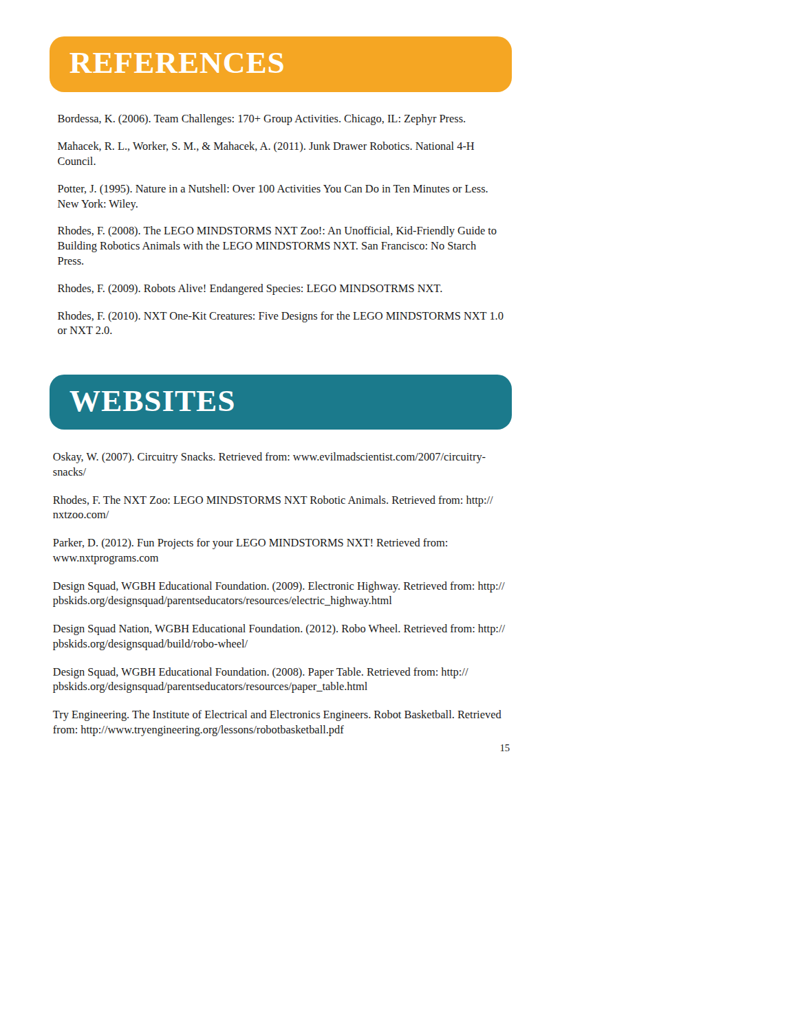References
Bordessa, K. (2006). Team Challenges: 170+ Group Activities. Chicago, IL: Zephyr Press.
Mahacek, R. L., Worker, S. M., & Mahacek, A. (2011). Junk Drawer Robotics. National 4-H Council.
Potter, J. (1995). Nature in a Nutshell: Over 100 Activities You Can Do in Ten Minutes or Less. New York: Wiley.
Rhodes, F. (2008). The LEGO MINDSTORMS NXT Zoo!: An Unofficial, Kid-Friendly Guide to Building Robotics Animals with the LEGO MINDSTORMS NXT. San Francisco: No Starch Press.
Rhodes, F. (2009). Robots Alive! Endangered Species: LEGO MINDSOTRMS NXT.
Rhodes, F. (2010). NXT One-Kit Creatures: Five Designs for the LEGO MINDSTORMS NXT 1.0 or NXT 2.0.
Websites
Oskay, W. (2007). Circuitry Snacks. Retrieved from: www.evilmadscientist.com/2007/circuitry-snacks/
Rhodes, F. The NXT Zoo: LEGO MINDSTORMS NXT Robotic Animals. Retrieved from: http:// nxtzoo.com/
Parker, D. (2012). Fun Projects for your LEGO MINDSTORMS NXT! Retrieved from: www.nxtprograms.com
Design Squad, WGBH Educational Foundation. (2009). Electronic Highway. Retrieved from: http:// pbskids.org/designsquad/parentseducators/resources/electric_highway.html
Design Squad Nation, WGBH Educational Foundation. (2012). Robo Wheel. Retrieved from: http:// pbskids.org/designsquad/build/robo-wheel/
Design Squad, WGBH Educational Foundation. (2008). Paper Table. Retrieved from: http:// pbskids.org/designsquad/parentseducators/resources/paper_table.html
Try Engineering. The Institute of Electrical and Electronics Engineers. Robot Basketball. Retrieved from: http://www.tryengineering.org/lessons/robotbasketball.pdf
15